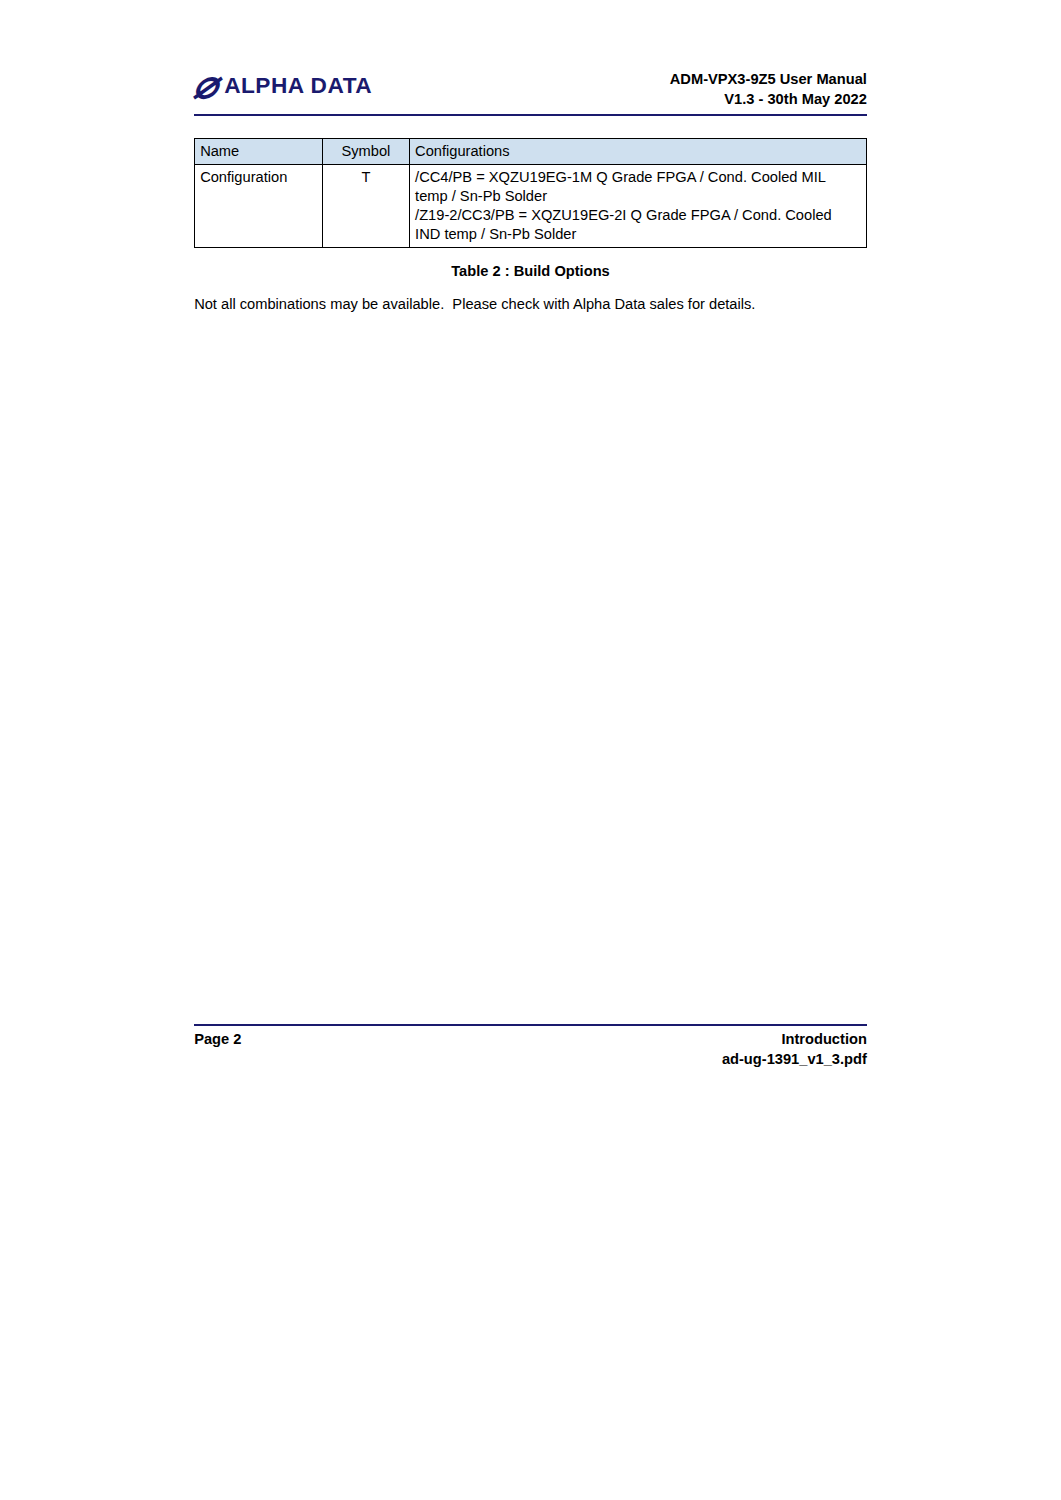⌀ ALPHA DATA
ADM-VPX3-9Z5 User Manual
V1.3 - 30th May 2022
| Name | Symbol | Configurations |
| --- | --- | --- |
| Configuration | T | /CC4/PB = XQZU19EG-1M Q Grade FPGA / Cond. Cooled MIL temp / Sn-Pb Solder /Z19-2/CC3/PB = XQZU19EG-2I Q Grade FPGA / Cond. Cooled IND temp / Sn-Pb Solder |
Table 2 : Build Options
Not all combinations may be available. Please check with Alpha Data sales for details.
Page 2
Introduction
ad-ug-1391_v1_3.pdf